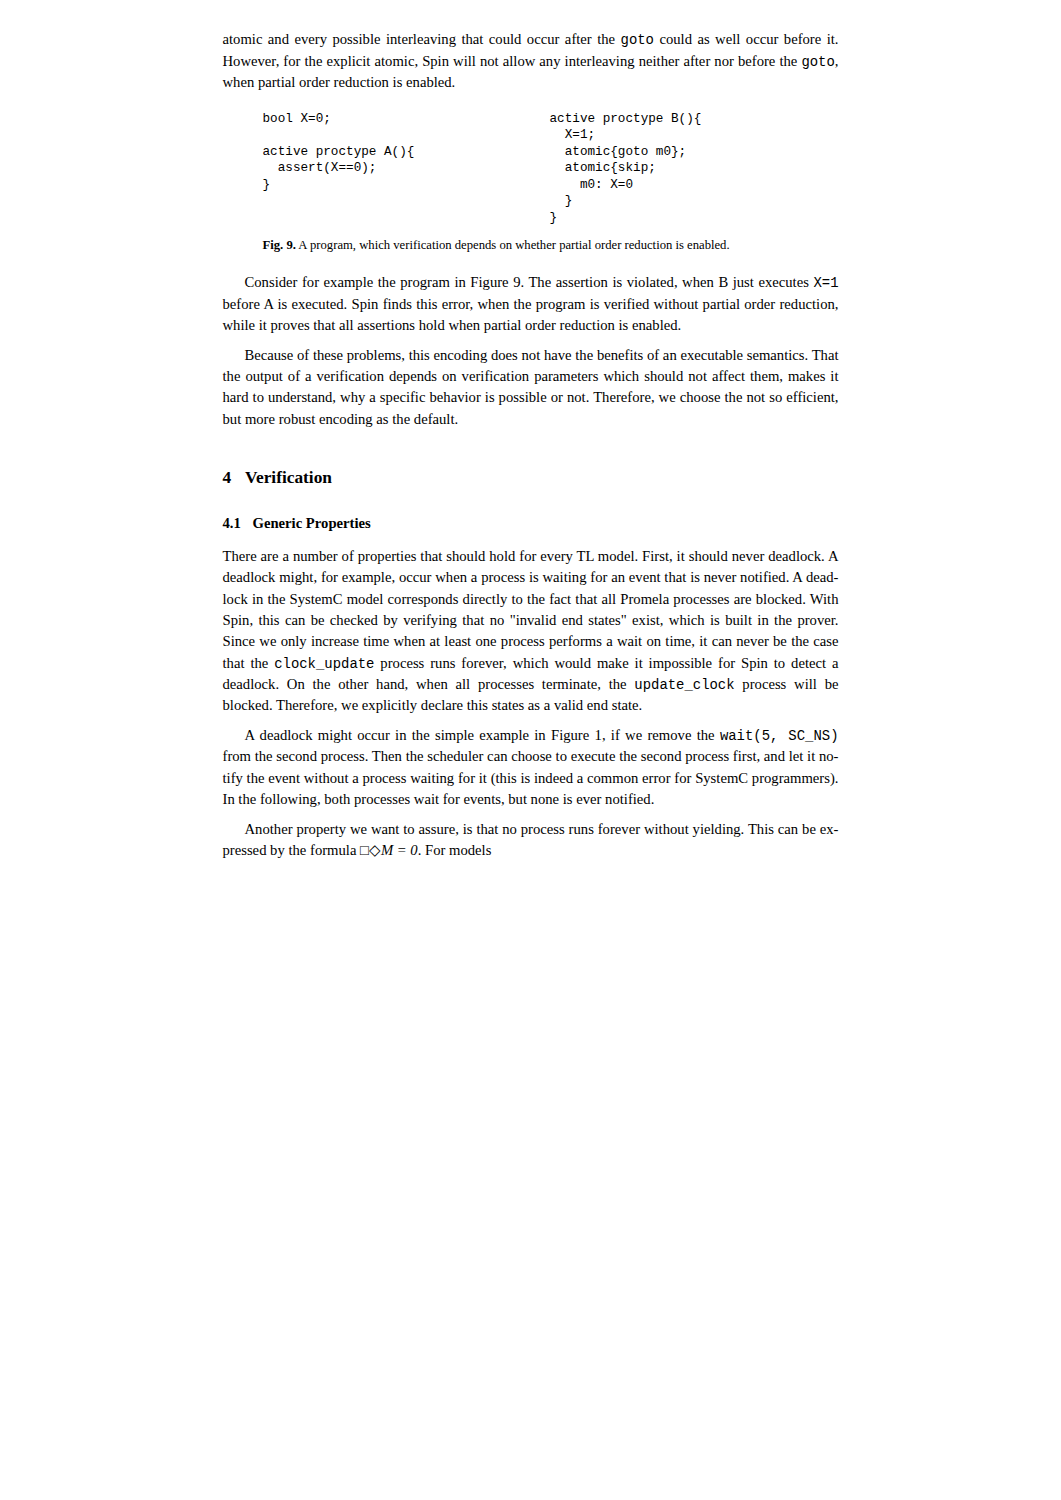atomic and every possible interleaving that could occur after the goto could as well occur before it. However, for the explicit atomic, Spin will not allow any interleaving neither after nor before the goto, when partial order reduction is enabled.
bool X=0; active proctype A(){ assert(X==0); }
active proctype B(){ X=1; atomic{goto m0}; atomic{skip; m0: X=0 } }
Fig. 9. A program, which verification depends on whether partial order reduction is enabled.
Consider for example the program in Figure 9. The assertion is violated, when B just executes X=1 before A is executed. Spin finds this error, when the program is verified without partial order reduction, while it proves that all assertions hold when partial order reduction is enabled.
Because of these problems, this encoding does not have the benefits of an executable semantics. That the output of a verification depends on verification parameters which should not affect them, makes it hard to understand, why a specific behavior is possible or not. Therefore, we choose the not so efficient, but more robust encoding as the default.
4 Verification
4.1 Generic Properties
There are a number of properties that should hold for every TL model. First, it should never deadlock. A deadlock might, for example, occur when a process is waiting for an event that is never notified. A deadlock in the SystemC model corresponds directly to the fact that all Promela processes are blocked. With Spin, this can be checked by verifying that no "invalid end states" exist, which is built in the prover. Since we only increase time when at least one process performs a wait on time, it can never be the case that the clock_update process runs forever, which would make it impossible for Spin to detect a deadlock. On the other hand, when all processes terminate, the update_clock process will be blocked. Therefore, we explicitly declare this states as a valid end state.
A deadlock might occur in the simple example in Figure 1, if we remove the wait(5, SC_NS) from the second process. Then the scheduler can choose to execute the second process first, and let it notify the event without a process waiting for it (this is indeed a common error for SystemC programmers). In the following, both processes wait for events, but none is ever notified.
Another property we want to assure, is that no process runs forever without yielding. This can be expressed by the formula □◇M = 0. For models